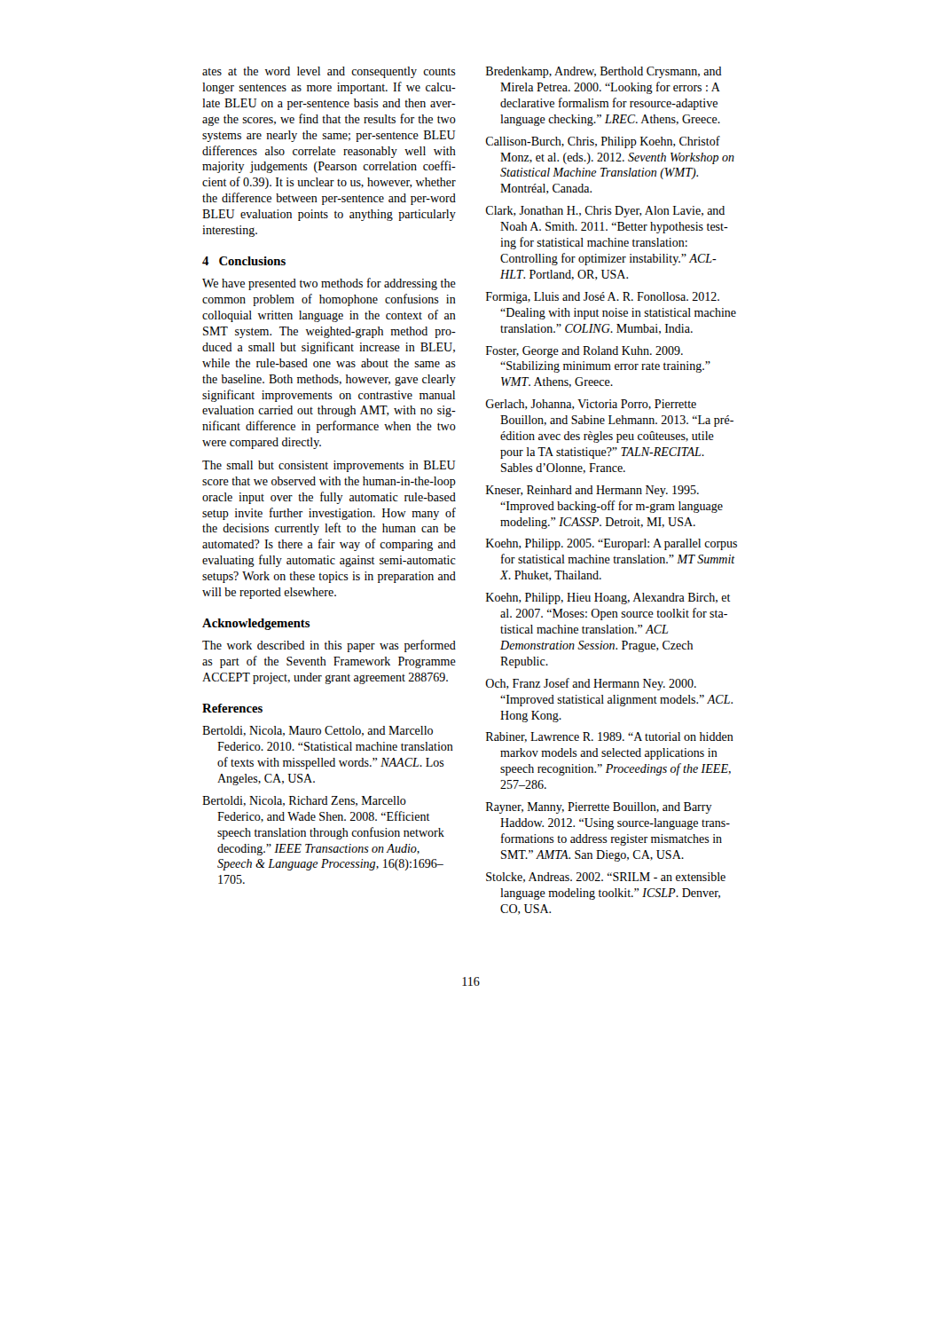ates at the word level and consequently counts longer sentences as more important. If we calculate BLEU on a per-sentence basis and then average the scores, we find that the results for the two systems are nearly the same; per-sentence BLEU differences also correlate reasonably well with majority judgements (Pearson correlation coefficient of 0.39). It is unclear to us, however, whether the difference between per-sentence and per-word BLEU evaluation points to anything particularly interesting.
4 Conclusions
We have presented two methods for addressing the common problem of homophone confusions in colloquial written language in the context of an SMT system. The weighted-graph method produced a small but significant increase in BLEU, while the rule-based one was about the same as the baseline. Both methods, however, gave clearly significant improvements on contrastive manual evaluation carried out through AMT, with no significant difference in performance when the two were compared directly.
The small but consistent improvements in BLEU score that we observed with the human-in-the-loop oracle input over the fully automatic rule-based setup invite further investigation. How many of the decisions currently left to the human can be automated? Is there a fair way of comparing and evaluating fully automatic against semi-automatic setups? Work on these topics is in preparation and will be reported elsewhere.
Acknowledgements
The work described in this paper was performed as part of the Seventh Framework Programme ACCEPT project, under grant agreement 288769.
References
Bertoldi, Nicola, Mauro Cettolo, and Marcello Federico. 2010. “Statistical machine translation of texts with misspelled words.” NAACL. Los Angeles, CA, USA.
Bertoldi, Nicola, Richard Zens, Marcello Federico, and Wade Shen. 2008. “Efficient speech translation through confusion network decoding.” IEEE Transactions on Audio, Speech & Language Processing, 16(8):1696–1705.
Bredenkamp, Andrew, Berthold Crysmann, and Mirela Petrea. 2000. “Looking for errors : A declarative formalism for resource-adaptive language checking.” LREC. Athens, Greece.
Callison-Burch, Chris, Philipp Koehn, Christof Monz, et al. (eds.). 2012. Seventh Workshop on Statistical Machine Translation (WMT). Montréal, Canada.
Clark, Jonathan H., Chris Dyer, Alon Lavie, and Noah A. Smith. 2011. “Better hypothesis testing for statistical machine translation: Controlling for optimizer instability.” ACL-HLT. Portland, OR, USA.
Formiga, Lluis and José A. R. Fonollosa. 2012. “Dealing with input noise in statistical machine translation.” COLING. Mumbai, India.
Foster, George and Roland Kuhn. 2009. “Stabilizing minimum error rate training.” WMT. Athens, Greece.
Gerlach, Johanna, Victoria Porro, Pierrette Bouillon, and Sabine Lehmann. 2013. “La pré-édition avec des règles peu coûteuses, utile pour la TA statistique?” TALN-RECITAL. Sables d’Olonne, France.
Kneser, Reinhard and Hermann Ney. 1995. “Improved backing-off for m-gram language modeling.” ICASSP. Detroit, MI, USA.
Koehn, Philipp. 2005. “Europarl: A parallel corpus for statistical machine translation.” MT Summit X. Phuket, Thailand.
Koehn, Philipp, Hieu Hoang, Alexandra Birch, et al. 2007. “Moses: Open source toolkit for statistical machine translation.” ACL Demonstration Session. Prague, Czech Republic.
Och, Franz Josef and Hermann Ney. 2000. “Improved statistical alignment models.” ACL. Hong Kong.
Rabiner, Lawrence R. 1989. “A tutorial on hidden markov models and selected applications in speech recognition.” Proceedings of the IEEE, 257–286.
Rayner, Manny, Pierrette Bouillon, and Barry Haddow. 2012. “Using source-language transformations to address register mismatches in SMT.” AMTA. San Diego, CA, USA.
Stolcke, Andreas. 2002. “SRILM - an extensible language modeling toolkit.” ICSLP. Denver, CO, USA.
116